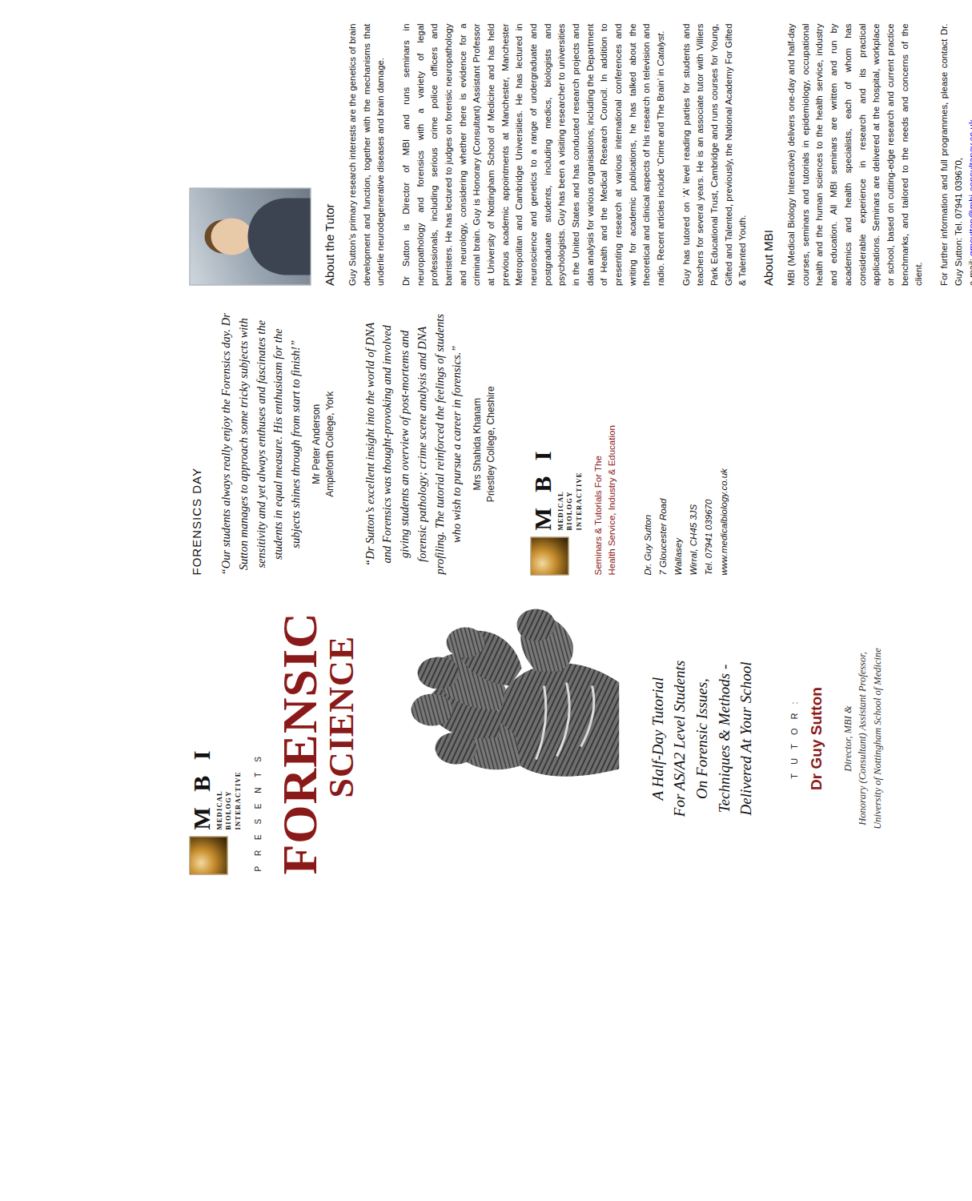M B I
Medical
Biology
Interactive
P R E S E N T S
FORENSIC SCIENCE
A Half-Day Tutorial
For AS/A2 Level Students
On Forensic Issues,
Techniques & Methods -
Delivered At Your School
T U T O R :
Dr Guy Sutton
Director, MBI &
Honorary (Consultant) Assistant Professor,
University of Nottingham School of Medicine
FORENSICS DAY
“Our students always really enjoy the Forensics day. Dr Sutton manages to approach some tricky subjects with sensitivity and yet always enthuses and fascinates the students in equal measure. His enthusiasm for the subjects shines through from start to finish!”
Mr Peter Anderson
Ampleforth College, York
“Dr Sutton’s excellent insight into the world of DNA and Forensics was thought-provoking and involved giving students an overview of post-mortems and forensic pathology; crime scene analysis and DNA profiling. The tutorial reinforced the feelings of students who wish to pursue a career in forensics.”
Mrs Shahida Khanam
Priestley College, Cheshire
M B I
Medical
Biology
Interactive
Seminars & Tutorials For The
Health Service, Industry & Education
Dr. Guy Sutton
7 Gloucester Road
Wallasey
Wirral, CH45 3JS
Tel. 07941 039670
www.medicalbiology.co.uk
About the Tutor
Guy Sutton’s primary research interests are the genetics of brain development and function, together with the mechanisms that underlie neurodegenerative diseases and brain damage.
Dr Sutton is Director of MBI and runs seminars in neuropathology and forensics with a variety of legal professionals, including serious crime police officers and barristers. He has lectured to judges on forensic neuropathology and neurology, considering whether there is evidence for a criminal brain. Guy is Honorary (Consultant) Assistant Professor at University of Nottingham School of Medicine and has held previous academic appointments at Manchester, Manchester Metropolitan and Cambridge Universities. He has lectured in neuroscience and genetics to a range of undergraduate and postgraduate students, including medics, biologists and psychologists. Guy has been a visiting researcher to universities in the United States and has conducted research projects and data analysis for various organisations, including the Department of Health and the Medical Research Council. In addition to presenting research at various international conferences and writing for academic publications, he has talked about the theoretical and clinical aspects of his research on television and radio. Recent articles include ‘Crime and The Brain’ in Catalyst.
Guy has tutored on ‘A’ level reading parties for students and teachers for several years. He is an associate tutor with Villiers Park Educational Trust, Cambridge and runs courses for Young, Gifted and Talented, previously, the National Academy For Gifted & Talented Youth.
About MBI
MBI (Medical Biology Interactive) delivers one-day and half-day courses, seminars and tutorials in epidemiology, occupational health and the human sciences to the health service, industry and education. All MBI seminars are written and run by academics and health specialists, each of whom has considerable experience in research and its practical applications. Seminars are delivered at the hospital, workplace or school, based on cutting-edge research and current practice benchmarks, and tailored to the needs and concerns of the client.
For further information and full programmes, please contact Dr. Guy Sutton: Tel. 07941 039670,
e-mail: gmsutton@mbi-consultancy.co.uk.